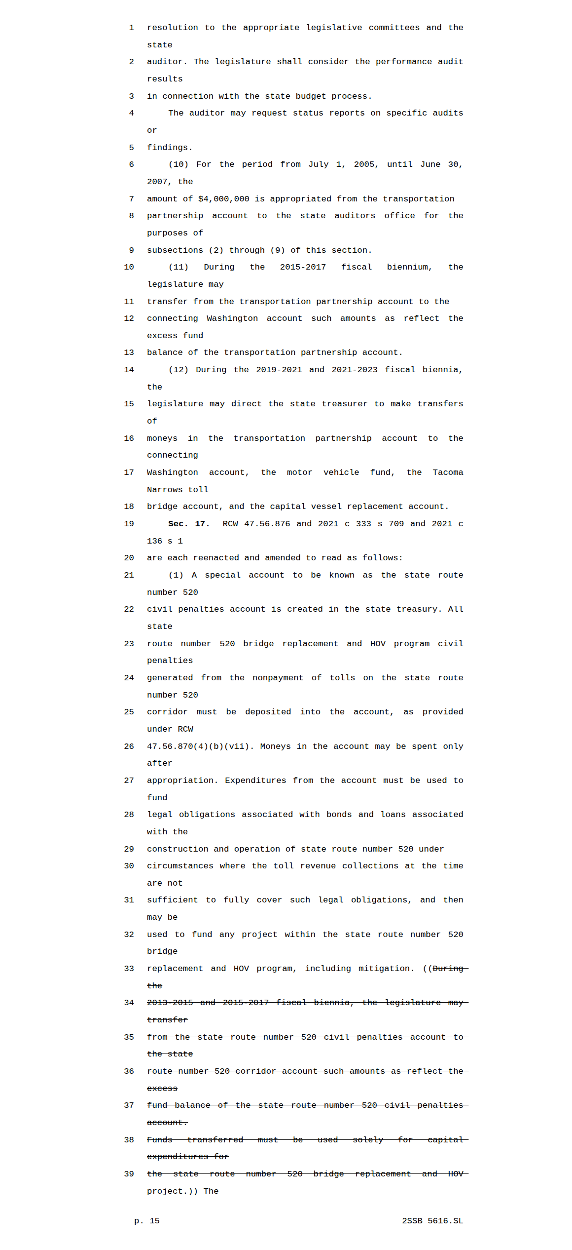1 resolution to the appropriate legislative committees and the state
2 auditor. The legislature shall consider the performance audit results
3 in connection with the state budget process.
4 The auditor may request status reports on specific audits or
5 findings.
6(10) For the period from July 1, 2005, until June 30, 2007, the
7 amount of $4,000,000 is appropriated from the transportation
8 partnership account to the state auditors office for the purposes of
9 subsections (2) through (9) of this section.
10(11) During the 2015-2017 fiscal biennium, the legislature may
11 transfer from the transportation partnership account to the
12 connecting Washington account such amounts as reflect the excess fund
13 balance of the transportation partnership account.
14(12) During the 2019-2021 and 2021-2023 fiscal biennia, the
15 legislature may direct the state treasurer to make transfers of
16 moneys in the transportation partnership account to the connecting
17 Washington account, the motor vehicle fund, the Tacoma Narrows toll
18 bridge account, and the capital vessel replacement account.
19 Sec. 17. RCW 47.56.876 and 2021 c 333 s 709 and 2021 c 136 s 1
20 are each reenacted and amended to read as follows:
21(1) A special account to be known as the state route number 520
22 civil penalties account is created in the state treasury. All state
23 route number 520 bridge replacement and HOV program civil penalties
24 generated from the nonpayment of tolls on the state route number 520
25 corridor must be deposited into the account, as provided under RCW
2647.56.870(4)(b)(vii). Moneys in the account may be spent only after
27 appropriation. Expenditures from the account must be used to fund
28 legal obligations associated with bonds and loans associated with the
29 construction and operation of state route number 520 under
30 circumstances where the toll revenue collections at the time are not
31 sufficient to fully cover such legal obligations, and then may be
32 used to fund any project within the state route number 520 bridge
33 replacement and HOV program, including mitigation. ((During the
342013-2015 and 2015-2017 fiscal biennia, the legislature may transfer
35 from the state route number 520 civil penalties account to the state
36 route number 520 corridor account such amounts as reflect the excess
37 fund balance of the state route number 520 civil penalties account.
38 Funds transferred must be used solely for capital expenditures for
39 the state route number 520 bridge replacement and HOV project.)) The
p. 15 2SSB 5616.SL